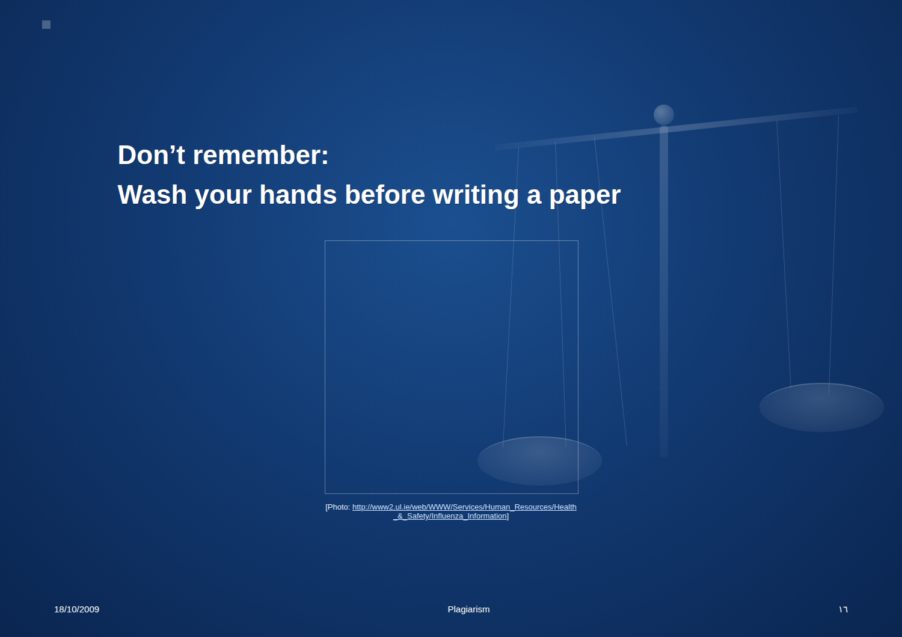Don’t remember:
Wash your hands before writing a paper
[Photo: http://www2.ul.ie/web/WWW/Services/Human_Resources/Health_&_Safety/Influenza_Information]
18/10/2009 Plagiarism ١٦